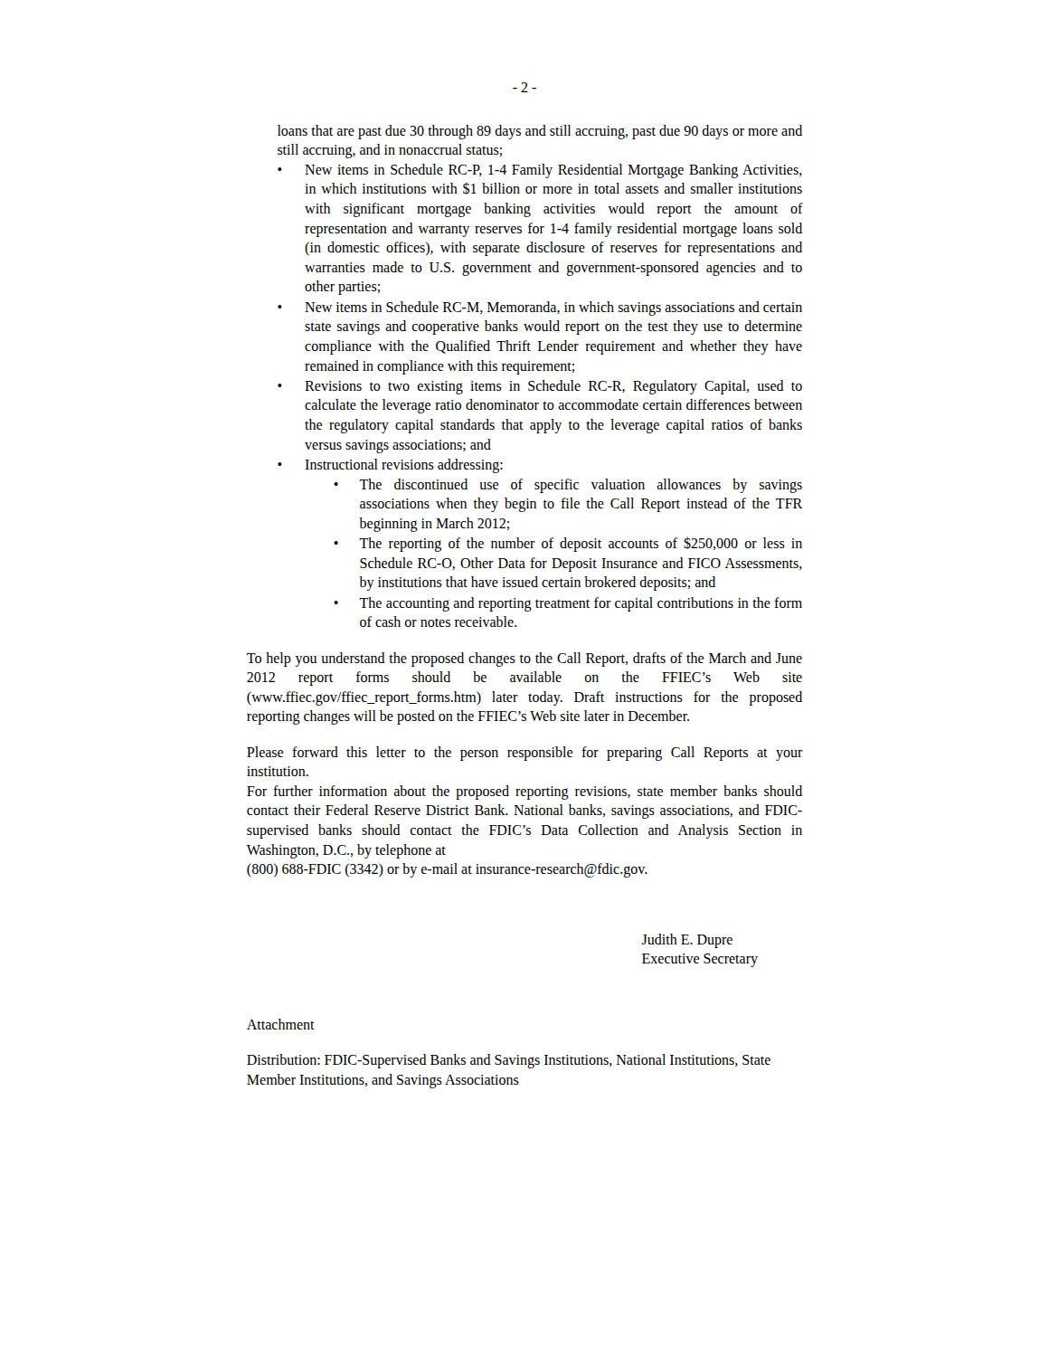- 2 -
loans that are past due 30 through 89 days and still accruing, past due 90 days or more and still accruing, and in nonaccrual status;
New items in Schedule RC-P, 1-4 Family Residential Mortgage Banking Activities, in which institutions with $1 billion or more in total assets and smaller institutions with significant mortgage banking activities would report the amount of representation and warranty reserves for 1-4 family residential mortgage loans sold (in domestic offices), with separate disclosure of reserves for representations and warranties made to U.S. government and government-sponsored agencies and to other parties;
New items in Schedule RC-M, Memoranda, in which savings associations and certain state savings and cooperative banks would report on the test they use to determine compliance with the Qualified Thrift Lender requirement and whether they have remained in compliance with this requirement;
Revisions to two existing items in Schedule RC-R, Regulatory Capital, used to calculate the leverage ratio denominator to accommodate certain differences between the regulatory capital standards that apply to the leverage capital ratios of banks versus savings associations; and
Instructional revisions addressing:
The discontinued use of specific valuation allowances by savings associations when they begin to file the Call Report instead of the TFR beginning in March 2012;
The reporting of the number of deposit accounts of $250,000 or less in Schedule RC-O, Other Data for Deposit Insurance and FICO Assessments, by institutions that have issued certain brokered deposits; and
The accounting and reporting treatment for capital contributions in the form of cash or notes receivable.
To help you understand the proposed changes to the Call Report, drafts of the March and June 2012 report forms should be available on the FFIEC’s Web site (www.ffiec.gov/ffiec_report_forms.htm) later today. Draft instructions for the proposed reporting changes will be posted on the FFIEC’s Web site later in December.
Please forward this letter to the person responsible for preparing Call Reports at your institution.
For further information about the proposed reporting revisions, state member banks should contact their Federal Reserve District Bank. National banks, savings associations, and FDIC-supervised banks should contact the FDIC’s Data Collection and Analysis Section in Washington, D.C., by telephone at
(800) 688-FDIC (3342) or by e-mail at insurance-research@fdic.gov.
Judith E. Dupre
Executive Secretary
Attachment
Distribution: FDIC-Supervised Banks and Savings Institutions, National Institutions, State Member Institutions, and Savings Associations